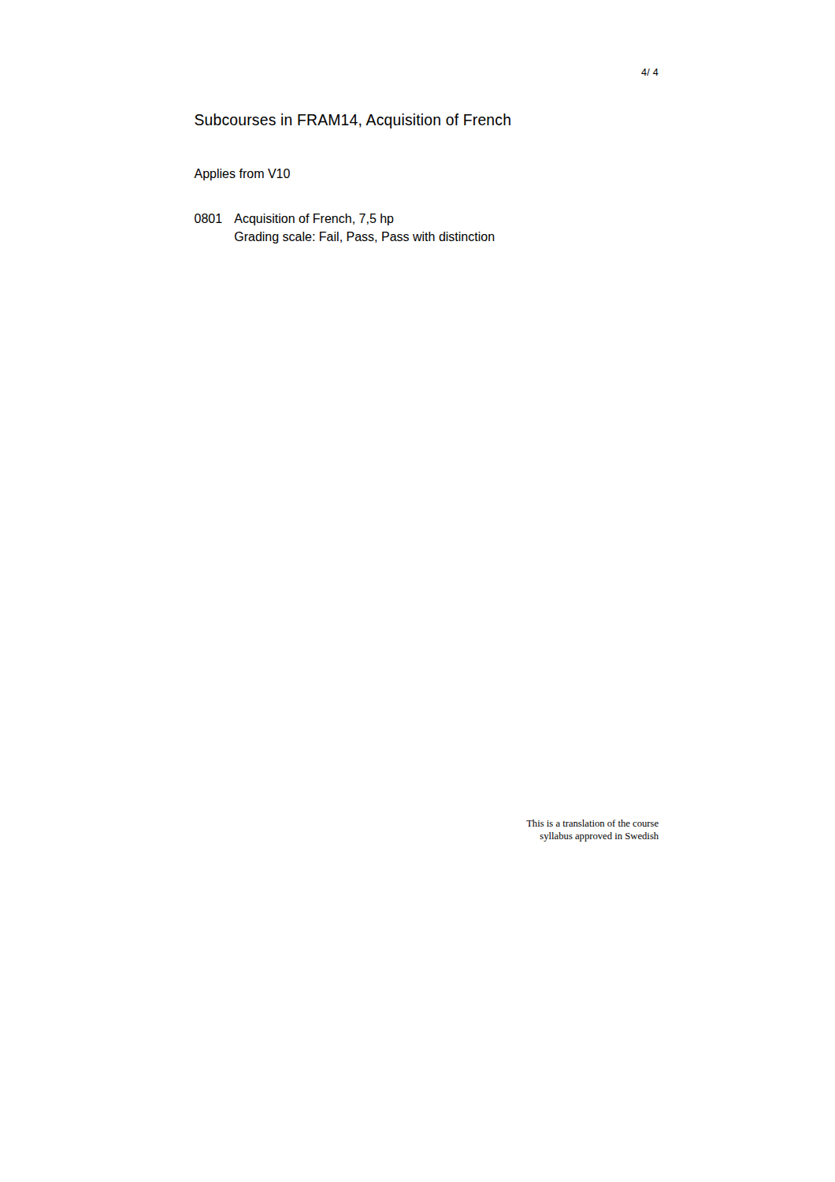4/ 4
Subcourses in FRAM14, Acquisition of French
Applies from V10
0801
Acquisition of French, 7,5 hp
Grading scale: Fail, Pass, Pass with distinction
This is a translation of the course
syllabus approved in Swedish